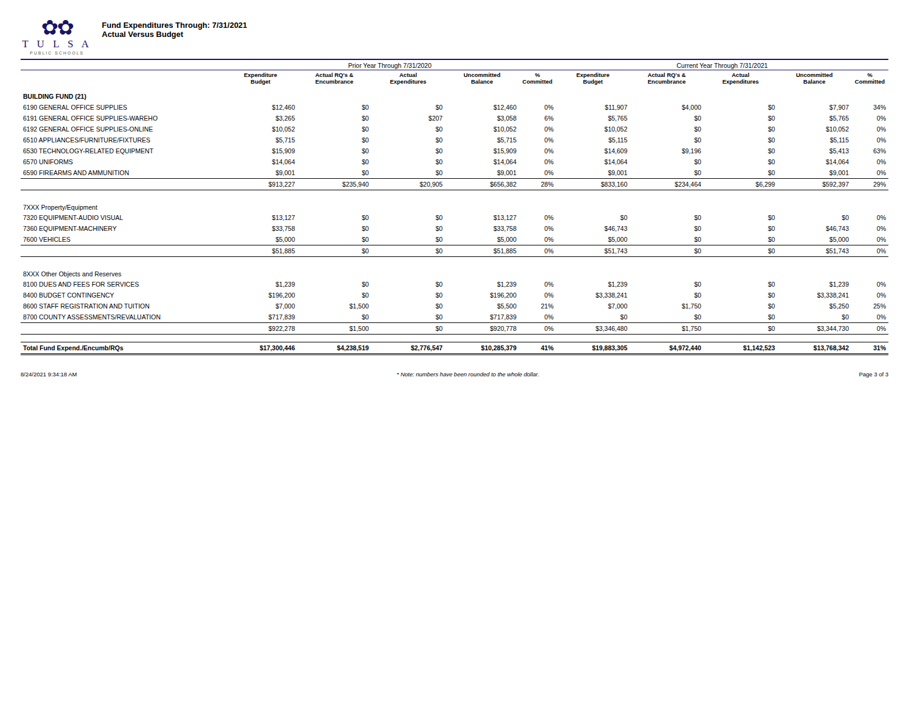✿✿
T U L S A
PUBLIC SCHOOLS
Fund Expenditures Through: 7/31/2021
Actual Versus Budget
| | Prior Year Through 7/31/2020 | Current Year Through 7/31/2021 |
| --- | --- | --- |
| | Expenditure Budget | Actual RQ's & Encumbrance | Actual Expenditures | Uncommitted Balance | % Committed | Expenditure Budget | Actual RQ's & Encumbrance | Actual Expenditures | Uncommitted Balance | % Committed |
| BUILDING FUND (21) | |
| 6190 GENERAL OFFICE SUPPLIES | $12,460 | $0 | $0 | $12,460 | 0% | $11,907 | $4,000 | $0 | $7,907 | 34% |
| 6191 GENERAL OFFICE SUPPLIES-WAREHO | $3,265 | $0 | $207 | $3,058 | 6% | $5,765 | $0 | $0 | $5,765 | 0% |
| 6192 GENERAL OFFICE SUPPLIES-ONLINE | $10,052 | $0 | $0 | $10,052 | 0% | $10,052 | $0 | $0 | $10,052 | 0% |
| 6510 APPLIANCES/FURNITURE/FIXTURES | $5,715 | $0 | $0 | $5,715 | 0% | $5,115 | $0 | $0 | $5,115 | 0% |
| 6530 TECHNOLOGY-RELATED EQUIPMENT | $15,909 | $0 | $0 | $15,909 | 0% | $14,609 | $9,196 | $0 | $5,413 | 63% |
| 6570 UNIFORMS | $14,064 | $0 | $0 | $14,064 | 0% | $14,064 | $0 | $0 | $14,064 | 0% |
| 6590 FIREARMS AND AMMUNITION | $9,001 | $0 | $0 | $9,001 | 0% | $9,001 | $0 | $0 | $9,001 | 0% |
| | $913,227 | $235,940 | $20,905 | $656,382 | 28% | $833,160 | $234,464 | $6,299 | $592,397 | 29% |
| 7XXX Property/Equipment | |
| 7320 EQUIPMENT-AUDIO VISUAL | $13,127 | $0 | $0 | $13,127 | 0% | $0 | $0 | $0 | $0 | 0% |
| 7360 EQUIPMENT-MACHINERY | $33,758 | $0 | $0 | $33,758 | 0% | $46,743 | $0 | $0 | $46,743 | 0% |
| 7600 VEHICLES | $5,000 | $0 | $0 | $5,000 | 0% | $5,000 | $0 | $0 | $5,000 | 0% |
| | $51,885 | $0 | $0 | $51,885 | 0% | $51,743 | $0 | $0 | $51,743 | 0% |
| 8XXX Other Objects and Reserves | |
| 8100 DUES AND FEES FOR SERVICES | $1,239 | $0 | $0 | $1,239 | 0% | $1,239 | $0 | $0 | $1,239 | 0% |
| 8400 BUDGET CONTINGENCY | $196,200 | $0 | $0 | $196,200 | 0% | $3,338,241 | $0 | $0 | $3,338,241 | 0% |
| 8600 STAFF REGISTRATION AND TUITION | $7,000 | $1,500 | $0 | $5,500 | 21% | $7,000 | $1,750 | $0 | $5,250 | 25% |
| 8700 COUNTY ASSESSMENTS/REVALUATION | $717,839 | $0 | $0 | $717,839 | 0% | $0 | $0 | $0 | $0 | 0% |
| | $922,278 | $1,500 | $0 | $920,778 | 0% | $3,346,480 | $1,750 | $0 | $3,344,730 | 0% |
| Total Fund Expend./Encumb/RQs | $17,300,446 | $4,238,519 | $2,776,547 | $10,285,379 | 41% | $19,883,305 | $4,972,440 | $1,142,523 | $13,768,342 | 31% |
8/24/2021 9:34:18 AM
* Note: numbers have been rounded to the whole dollar.
Page 3 of 3